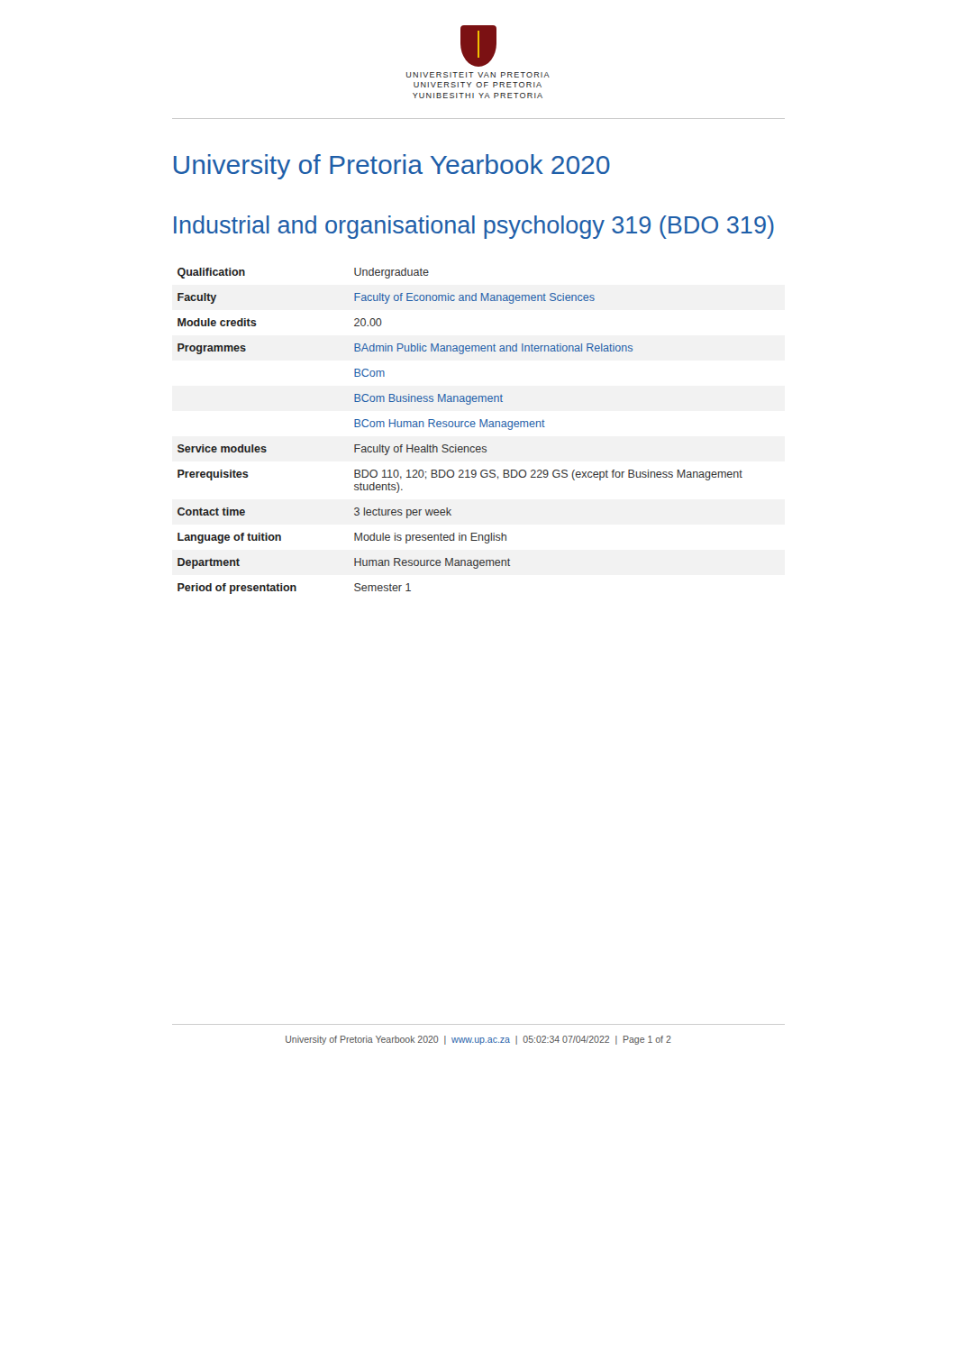UNIVERSITEIT VAN PRETORIA
UNIVERSITY OF PRETORIA
YUNIBESITHI YA PRETORIA
University of Pretoria Yearbook 2020
Industrial and organisational psychology 319 (BDO 319)
| Qualification | Undergraduate |
| Faculty | Faculty of Economic and Management Sciences |
| Module credits | 20.00 |
| Programmes | BAdmin Public Management and International Relations |
| | BCom |
| | BCom Business Management |
| | BCom Human Resource Management |
| Service modules | Faculty of Health Sciences |
| Prerequisites | BDO 110, 120; BDO 219 GS, BDO 229 GS (except for Business Management students). |
| Contact time | 3 lectures per week |
| Language of tuition | Module is presented in English |
| Department | Human Resource Management |
| Period of presentation | Semester 1 |
University of Pretoria Yearbook 2020 | www.up.ac.za | 05:02:34 07/04/2022 | Page 1 of 2